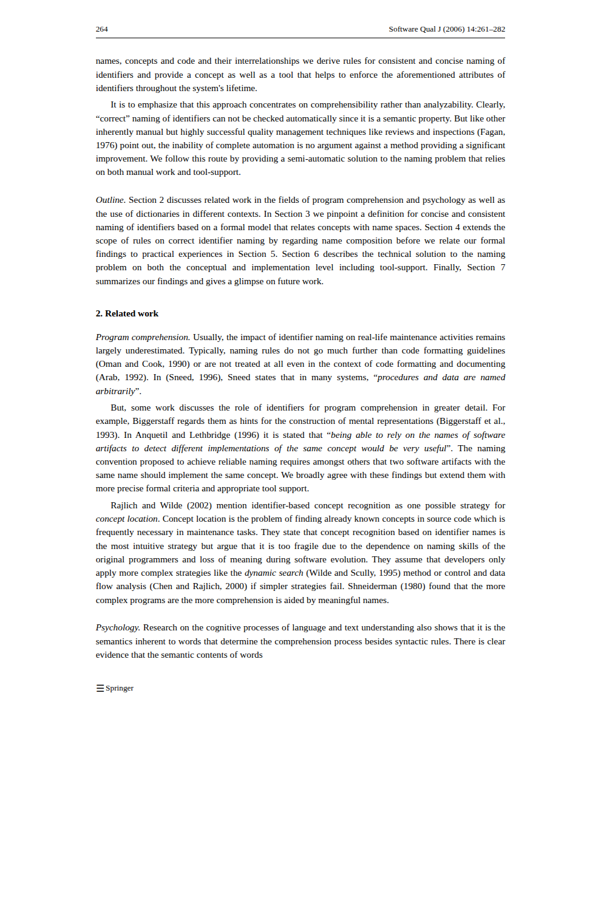264 Software Qual J (2006) 14:261–282
names, concepts and code and their interrelationships we derive rules for consistent and concise naming of identifiers and provide a concept as well as a tool that helps to enforce the aforementioned attributes of identifiers throughout the system's lifetime.
It is to emphasize that this approach concentrates on comprehensibility rather than analyzability. Clearly, “correct” naming of identifiers can not be checked automatically since it is a semantic property. But like other inherently manual but highly successful quality management techniques like reviews and inspections (Fagan, 1976) point out, the inability of complete automation is no argument against a method providing a significant improvement. We follow this route by providing a semi-automatic solution to the naming problem that relies on both manual work and tool-support.
Outline. Section 2 discusses related work in the fields of program comprehension and psychology as well as the use of dictionaries in different contexts. In Section 3 we pinpoint a definition for concise and consistent naming of identifiers based on a formal model that relates concepts with name spaces. Section 4 extends the scope of rules on correct identifier naming by regarding name composition before we relate our formal findings to practical experiences in Section 5. Section 6 describes the technical solution to the naming problem on both the conceptual and implementation level including tool-support. Finally, Section 7 summarizes our findings and gives a glimpse on future work.
2. Related work
Program comprehension. Usually, the impact of identifier naming on real-life maintenance activities remains largely underestimated. Typically, naming rules do not go much further than code formatting guidelines (Oman and Cook, 1990) or are not treated at all even in the context of code formatting and documenting (Arab, 1992). In (Sneed, 1996), Sneed states that in many systems, “procedures and data are named arbitrarily”.
But, some work discusses the role of identifiers for program comprehension in greater detail. For example, Biggerstaff regards them as hints for the construction of mental representations (Biggerstaff et al., 1993). In Anquetil and Lethbridge (1996) it is stated that “being able to rely on the names of software artifacts to detect different implementations of the same concept would be very useful”. The naming convention proposed to achieve reliable naming requires amongst others that two software artifacts with the same name should implement the same concept. We broadly agree with these findings but extend them with more precise formal criteria and appropriate tool support.
Rajlich and Wilde (2002) mention identifier-based concept recognition as one possible strategy for concept location. Concept location is the problem of finding already known concepts in source code which is frequently necessary in maintenance tasks. They state that concept recognition based on identifier names is the most intuitive strategy but argue that it is too fragile due to the dependence on naming skills of the original programmers and loss of meaning during software evolution. They assume that developers only apply more complex strategies like the dynamic search (Wilde and Scully, 1995) method or control and data flow analysis (Chen and Rajlich, 2000) if simpler strategies fail. Shneiderman (1980) found that the more complex programs are the more comprehension is aided by meaningful names.
Psychology. Research on the cognitive processes of language and text understanding also shows that it is the semantics inherent to words that determine the comprehension process besides syntactic rules. There is clear evidence that the semantic contents of words
☰Springer